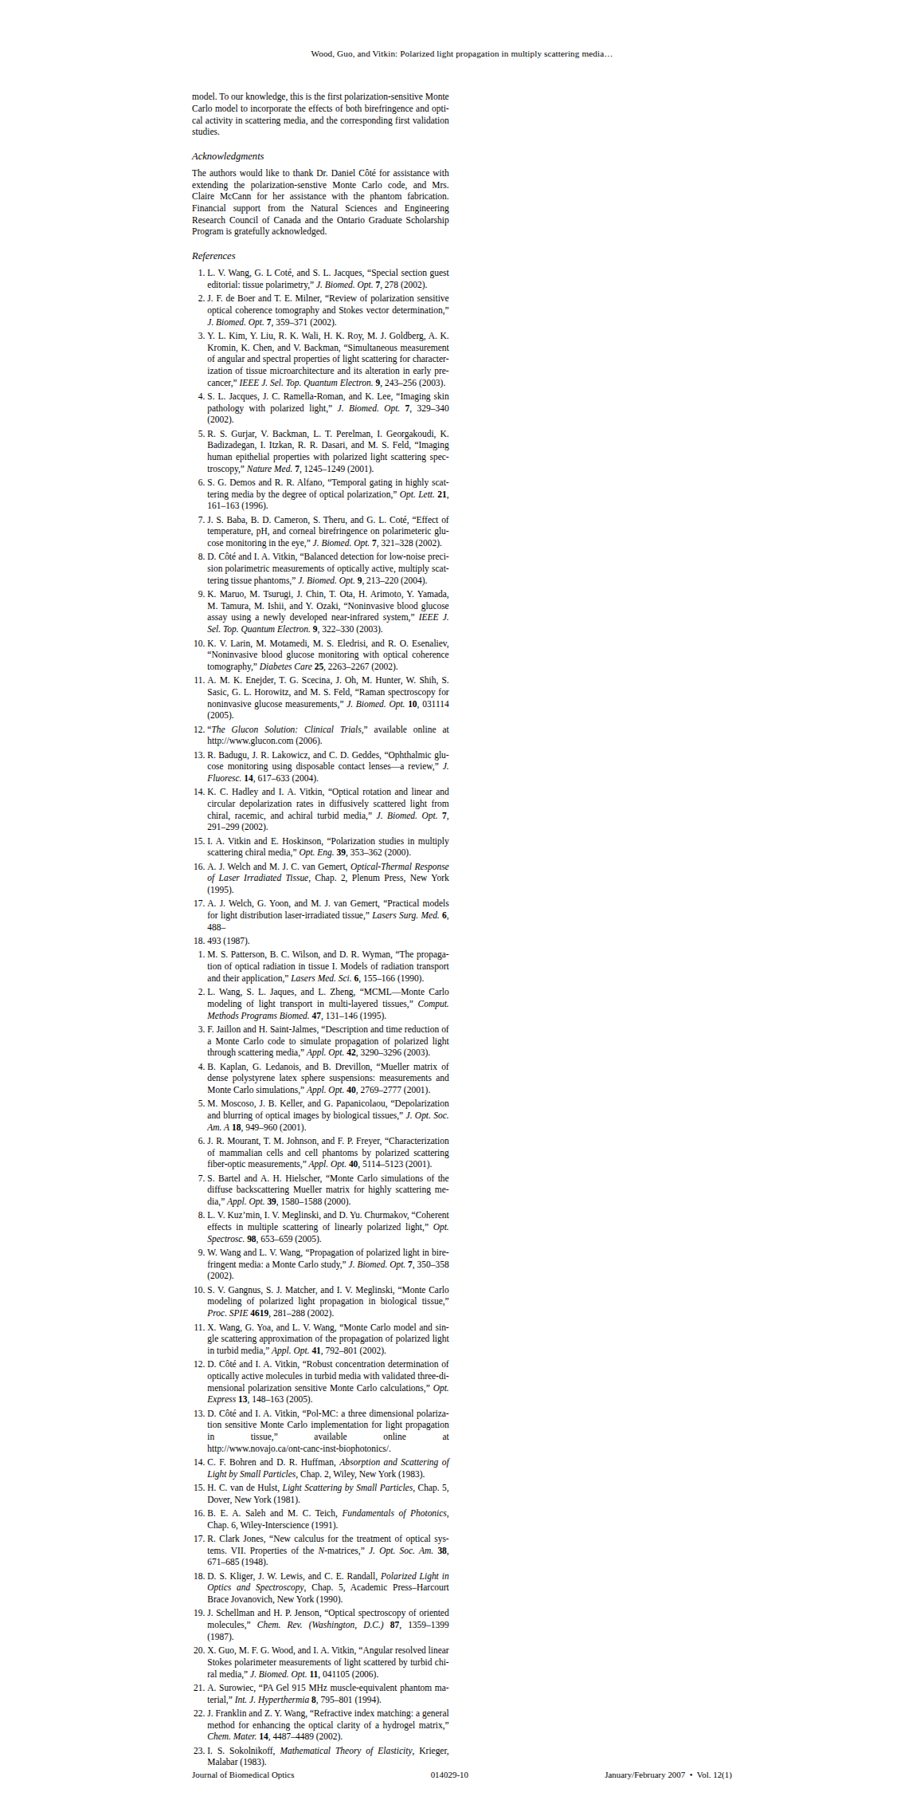Wood, Guo, and Vitkin: Polarized light propagation in multiply scattering media…
model. To our knowledge, this is the first polarization-sensitive Monte Carlo model to incorporate the effects of both birefringence and optical activity in scattering media, and the corresponding first validation studies.
Acknowledgments
The authors would like to thank Dr. Daniel Côté for assistance with extending the polarization-senstive Monte Carlo code, and Mrs. Claire McCann for her assistance with the phantom fabrication. Financial support from the Natural Sciences and Engineering Research Council of Canada and the Ontario Graduate Scholarship Program is gratefully acknowledged.
References
L. V. Wang, G. L Coté, and S. L. Jacques, “Special section guest editorial: tissue polarimetry,” J. Biomed. Opt. 7, 278 (2002).
J. F. de Boer and T. E. Milner, “Review of polarization sensitive optical coherence tomography and Stokes vector determination,” J. Biomed. Opt. 7, 359–371 (2002).
Y. L. Kim, Y. Liu, R. K. Wali, H. K. Roy, M. J. Goldberg, A. K. Kromin, K. Chen, and V. Backman, “Simultaneous measurement of angular and spectral properties of light scattering for characterization of tissue microarchitecture and its alteration in early precancer,” IEEE J. Sel. Top. Quantum Electron. 9, 243–256 (2003).
S. L. Jacques, J. C. Ramella-Roman, and K. Lee, “Imaging skin pathology with polarized light,” J. Biomed. Opt. 7, 329–340 (2002).
R. S. Gurjar, V. Backman, L. T. Perelman, I. Georgakoudi, K. Badizadegan, I. Itzkan, R. R. Dasari, and M. S. Feld, “Imaging human epithelial properties with polarized light scattering spectroscopy,” Nature Med. 7, 1245–1249 (2001).
S. G. Demos and R. R. Alfano, “Temporal gating in highly scattering media by the degree of optical polarization,” Opt. Lett. 21, 161–163 (1996).
J. S. Baba, B. D. Cameron, S. Theru, and G. L. Coté, “Effect of temperature, pH, and corneal birefringence on polarimeteric glucose monitoring in the eye,” J. Biomed. Opt. 7, 321–328 (2002).
D. Côté and I. A. Vitkin, “Balanced detection for low-noise precision polarimetric measurements of optically active, multiply scattering tissue phantoms,” J. Biomed. Opt. 9, 213–220 (2004).
K. Maruo, M. Tsurugi, J. Chin, T. Ota, H. Arimoto, Y. Yamada, M. Tamura, M. Ishii, and Y. Ozaki, “Noninvasive blood glucose assay using a newly developed near-infrared system,” IEEE J. Sel. Top. Quantum Electron. 9, 322–330 (2003).
K. V. Larin, M. Motamedi, M. S. Eledrisi, and R. O. Esenaliev, “Noninvasive blood glucose monitoring with optical coherence tomography,” Diabetes Care 25, 2263–2267 (2002).
A. M. K. Enejder, T. G. Scecina, J. Oh, M. Hunter, W. Shih, S. Sasic, G. L. Horowitz, and M. S. Feld, “Raman spectroscopy for noninvasive glucose measurements,” J. Biomed. Opt. 10, 031114 (2005).
“The Glucon Solution: Clinical Trials,” available online at http://www.glucon.com (2006).
R. Badugu, J. R. Lakowicz, and C. D. Geddes, “Ophthalmic glucose monitoring using disposable contact lenses—a review,” J. Fluoresc. 14, 617–633 (2004).
K. C. Hadley and I. A. Vitkin, “Optical rotation and linear and circular depolarization rates in diffusively scattered light from chiral, racemic, and achiral turbid media,” J. Biomed. Opt. 7, 291–299 (2002).
I. A. Vitkin and E. Hoskinson, “Polarization studies in multiply scattering chiral media,” Opt. Eng. 39, 353–362 (2000).
A. J. Welch and M. J. C. van Gemert, Optical-Thermal Response of Laser Irradiated Tissue, Chap. 2, Plenum Press, New York (1995).
A. J. Welch, G. Yoon, and M. J. van Gemert, “Practical models for light distribution laser-irradiated tissue,” Lasers Surg. Med. 6, 488–
493 (1987).
M. S. Patterson, B. C. Wilson, and D. R. Wyman, “The propagation of optical radiation in tissue I. Models of radiation transport and their application,” Lasers Med. Sci. 6, 155–166 (1990).
L. Wang, S. L. Jaques, and L. Zheng, “MCML—Monte Carlo modeling of light transport in multi-layered tissues,” Comput. Methods Programs Biomed. 47, 131–146 (1995).
F. Jaillon and H. Saint-Jalmes, “Description and time reduction of a Monte Carlo code to simulate propagation of polarized light through scattering media,” Appl. Opt. 42, 3290–3296 (2003).
B. Kaplan, G. Ledanois, and B. Drevillon, “Mueller matrix of dense polystyrene latex sphere suspensions: measurements and Monte Carlo simulations,” Appl. Opt. 40, 2769–2777 (2001).
M. Moscoso, J. B. Keller, and G. Papanicolaou, “Depolarization and blurring of optical images by biological tissues,” J. Opt. Soc. Am. A 18, 949–960 (2001).
J. R. Mourant, T. M. Johnson, and F. P. Freyer, “Characterization of mammalian cells and cell phantoms by polarized scattering fiber-optic measurements,” Appl. Opt. 40, 5114–5123 (2001).
S. Bartel and A. H. Hielscher, “Monte Carlo simulations of the diffuse backscattering Mueller matrix for highly scattering media,” Appl. Opt. 39, 1580–1588 (2000).
L. V. Kuz’min, I. V. Meglinski, and D. Yu. Churmakov, “Coherent effects in multiple scattering of linearly polarized light,” Opt. Spectrosc. 98, 653–659 (2005).
W. Wang and L. V. Wang, “Propagation of polarized light in birefringent media: a Monte Carlo study,” J. Biomed. Opt. 7, 350–358 (2002).
S. V. Gangnus, S. J. Matcher, and I. V. Meglinski, “Monte Carlo modeling of polarized light propagation in biological tissue,” Proc. SPIE 4619, 281–288 (2002).
X. Wang, G. Yoa, and L. V. Wang, “Monte Carlo model and single scattering approximation of the propagation of polarized light in turbid media,” Appl. Opt. 41, 792–801 (2002).
D. Côté and I. A. Vitkin, “Robust concentration determination of optically active molecules in turbid media with validated three-dimensional polarization sensitive Monte Carlo calculations,” Opt. Express 13, 148–163 (2005).
D. Côté and I. A. Vitkin, “Pol-MC: a three dimensional polarization sensitive Monte Carlo implementation for light propagation in tissue,” available online at http://www.novajo.ca/ont-canc-inst-biophotonics/.
C. F. Bohren and D. R. Huffman, Absorption and Scattering of Light by Small Particles, Chap. 2, Wiley, New York (1983).
H. C. van de Hulst, Light Scattering by Small Particles, Chap. 5, Dover, New York (1981).
B. E. A. Saleh and M. C. Teich, Fundamentals of Photonics, Chap. 6, Wiley-Interscience (1991).
R. Clark Jones, “New calculus for the treatment of optical systems. VII. Properties of the N-matrices,” J. Opt. Soc. Am. 38, 671–685 (1948).
D. S. Kliger, J. W. Lewis, and C. E. Randall, Polarized Light in Optics and Spectroscopy, Chap. 5, Academic Press–Harcourt Brace Jovanovich, New York (1990).
J. Schellman and H. P. Jenson, “Optical spectroscopy of oriented molecules,” Chem. Rev. (Washington, D.C.) 87, 1359–1399 (1987).
X. Guo, M. F. G. Wood, and I. A. Vitkin, “Angular resolved linear Stokes polarimeter measurements of light scattered by turbid chiral media,” J. Biomed. Opt. 11, 041105 (2006).
A. Surowiec, “PA Gel 915 MHz muscle-equivalent phantom material,” Int. J. Hyperthermia 8, 795–801 (1994).
J. Franklin and Z. Y. Wang, “Refractive index matching: a general method for enhancing the optical clarity of a hydrogel matrix,” Chem. Mater. 14, 4487–4489 (2002).
I. S. Sokolnikoff, Mathematical Theory of Elasticity, Krieger, Malabar (1983).
Journal of Biomedical Optics
014029-10
January/February 2007 • Vol. 12(1)